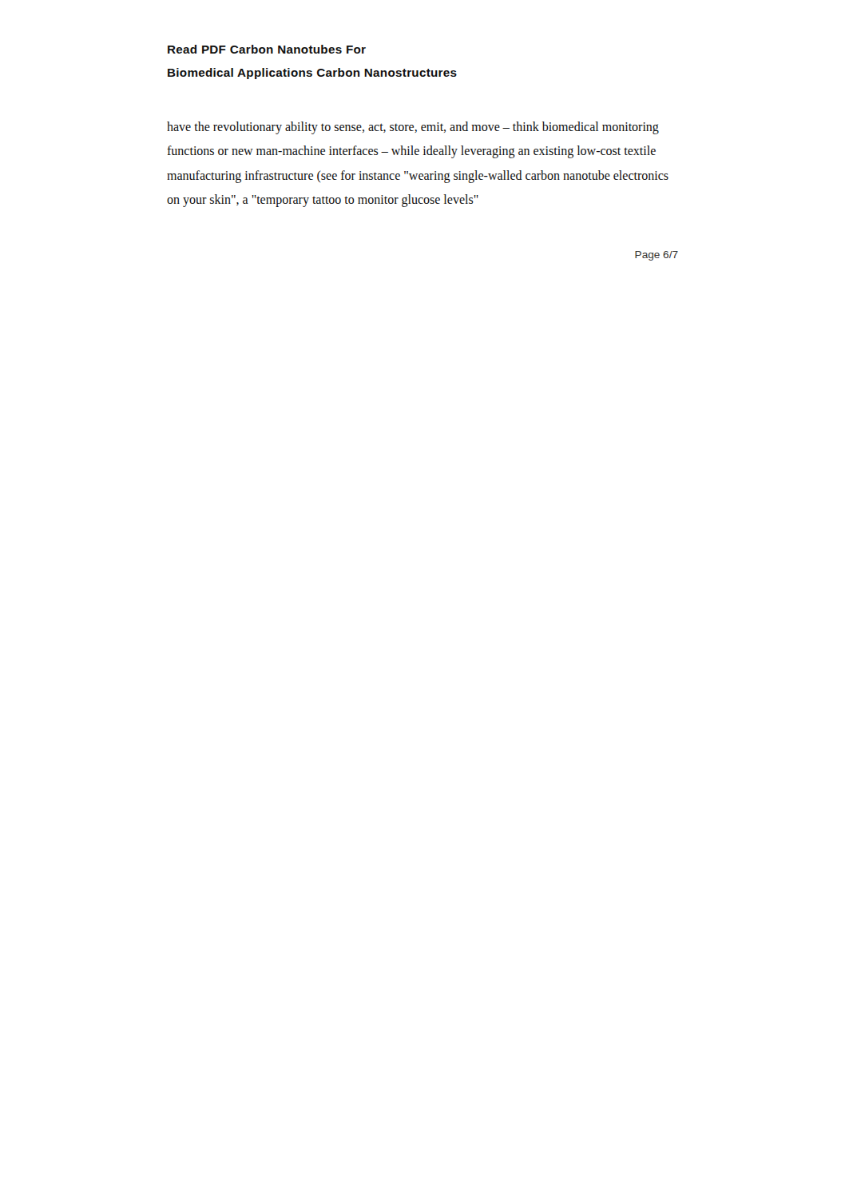Read PDF Carbon Nanotubes For Biomedical Applications Carbon Nanostructures
have the revolutionary ability to sense, act, store, emit, and move – think biomedical monitoring functions or new man-machine interfaces – while ideally leveraging an existing low-cost textile manufacturing infrastructure (see for instance "wearing single-walled carbon nanotube electronics on your skin", a "temporary tattoo to monitor glucose levels"
Page 6/7